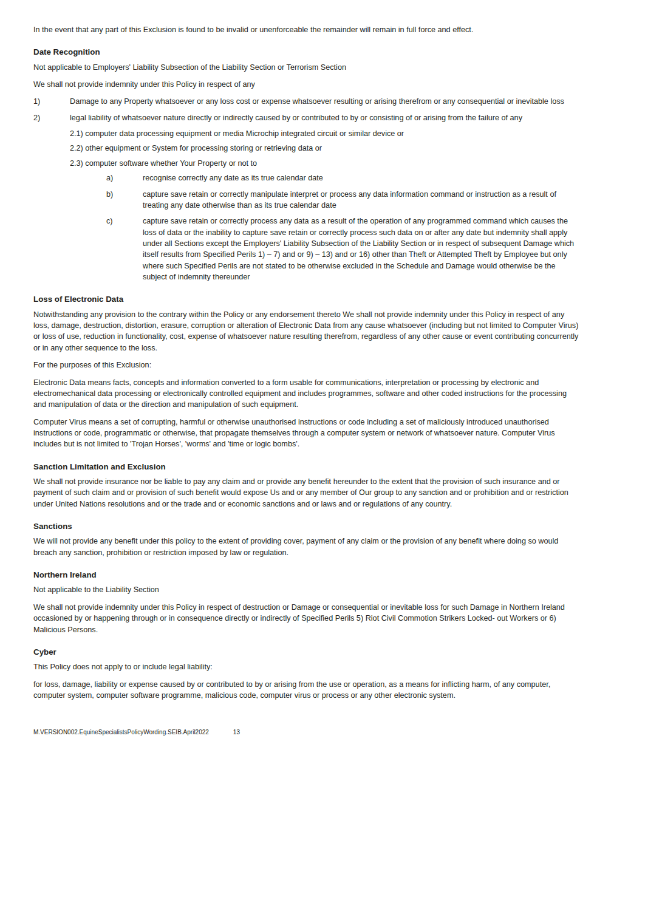In the event that any part of this Exclusion is found to be invalid or unenforceable the remainder will remain in full force and effect.
Date Recognition
Not applicable to Employers' Liability Subsection of the Liability Section or Terrorism Section
We shall not provide indemnity under this Policy in respect of any
1)
Damage to any Property whatsoever or any loss cost or expense whatsoever resulting or arising therefrom or any consequential or inevitable loss
2)
legal liability of whatsoever nature directly or indirectly caused by or contributed to by or consisting of or arising from the failure of any
2.1) computer data processing equipment or media Microchip integrated circuit or similar device or
2.2) other equipment or System for processing storing or retrieving data or
2.3) computer software whether Your Property or not to
a)
recognise correctly any date as its true calendar date
b)
capture save retain or correctly manipulate interpret or process any data information command or instruction as a result of treating any date otherwise than as its true calendar date
c)
capture save retain or correctly process any data as a result of the operation of any programmed command which causes the loss of data or the inability to capture save retain or correctly process such data on or after any date but indemnity shall apply under all Sections except the Employers' Liability Subsection of the Liability Section or in respect of subsequent Damage which itself results from Specified Perils 1) – 7) and or 9) – 13) and or 16) other than Theft or Attempted Theft by Employee but only where such Specified Perils are not stated to be otherwise excluded in the Schedule and Damage would otherwise be the subject of indemnity thereunder
Loss of Electronic Data
Notwithstanding any provision to the contrary within the Policy or any endorsement thereto We shall not provide indemnity under this Policy in respect of any loss, damage, destruction, distortion, erasure, corruption or alteration of Electronic Data from any cause whatsoever (including but not limited to Computer Virus) or loss of use, reduction in functionality, cost, expense of whatsoever nature resulting therefrom, regardless of any other cause or event contributing concurrently or in any other sequence to the loss.
For the purposes of this Exclusion:
Electronic Data means facts, concepts and information converted to a form usable for communications, interpretation or processing by electronic and electromechanical data processing or electronically controlled equipment and includes programmes, software and other coded instructions for the processing and manipulation of data or the direction and manipulation of such equipment.
Computer Virus means a set of corrupting, harmful or otherwise unauthorised instructions or code including a set of maliciously introduced unauthorised instructions or code, programmatic or otherwise, that propagate themselves through a computer system or network of whatsoever nature. Computer Virus includes but is not limited to 'Trojan Horses', 'worms' and 'time or logic bombs'.
Sanction Limitation and Exclusion
We shall not provide insurance nor be liable to pay any claim and or provide any benefit hereunder to the extent that the provision of such insurance and or payment of such claim and or provision of such benefit would expose Us and or any member of Our group to any sanction and or prohibition and or restriction under United Nations resolutions and or the trade and or economic sanctions and or laws and or regulations of any country.
Sanctions
We will not provide any benefit under this policy to the extent of providing cover, payment of any claim or the provision of any benefit where doing so would breach any sanction, prohibition or restriction imposed by law or regulation.
Northern Ireland
Not applicable to the Liability Section
We shall not provide indemnity under this Policy in respect of destruction or Damage or consequential or inevitable loss for such Damage in Northern Ireland occasioned by or happening through or in consequence directly or indirectly of Specified Perils 5) Riot Civil Commotion Strikers Locked- out Workers or 6) Malicious Persons.
Cyber
This Policy does not apply to or include legal liability:
for loss, damage, liability or expense caused by or contributed to by or arising from the use or operation, as a means for inflicting harm, of any computer, computer system, computer software programme, malicious code, computer virus or process or any other electronic system.
M.VERSION002.EquineSpecialistsPolicyWording.SEIB.April202213